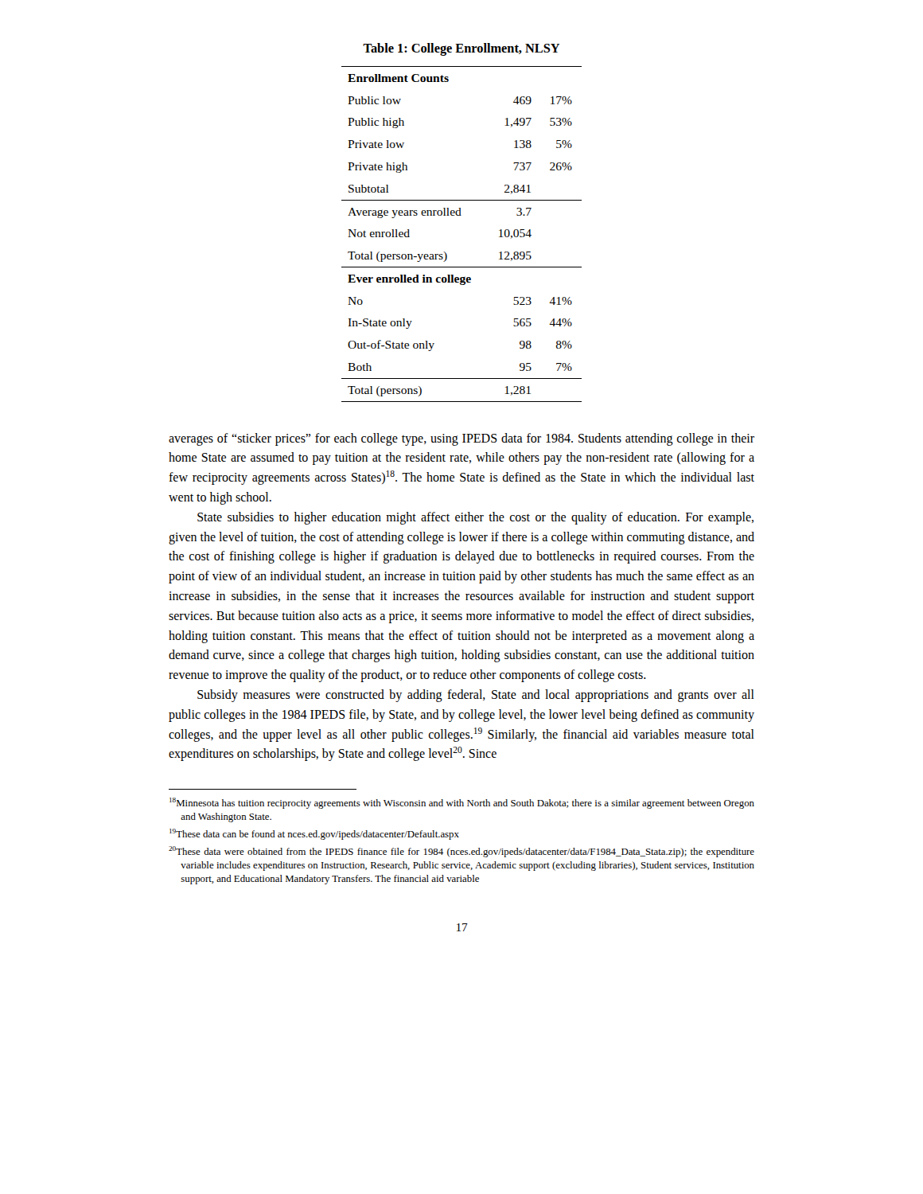Table 1: College Enrollment, NLSY
| Enrollment Counts | | |
| Public low | 469 | 17% |
| Public high | 1,497 | 53% |
| Private low | 138 | 5% |
| Private high | 737 | 26% |
| Subtotal | 2,841 | |
| Average years enrolled | 3.7 | |
| Not enrolled | 10,054 | |
| Total (person-years) | 12,895 | |
| Ever enrolled in college | | |
| No | 523 | 41% |
| In-State only | 565 | 44% |
| Out-of-State only | 98 | 8% |
| Both | 95 | 7% |
| Total (persons) | 1,281 | |
averages of “sticker prices” for each college type, using IPEDS data for 1984. Students attending college in their home State are assumed to pay tuition at the resident rate, while others pay the non-resident rate (allowing for a few reciprocity agreements across States)18. The home State is defined as the State in which the individual last went to high school.
State subsidies to higher education might affect either the cost or the quality of education. For example, given the level of tuition, the cost of attending college is lower if there is a college within commuting distance, and the cost of finishing college is higher if graduation is delayed due to bottlenecks in required courses. From the point of view of an individual student, an increase in tuition paid by other students has much the same effect as an increase in subsidies, in the sense that it increases the resources available for instruction and student support services. But because tuition also acts as a price, it seems more informative to model the effect of direct subsidies, holding tuition constant. This means that the effect of tuition should not be interpreted as a movement along a demand curve, since a college that charges high tuition, holding subsidies constant, can use the additional tuition revenue to improve the quality of the product, or to reduce other components of college costs.
Subsidy measures were constructed by adding federal, State and local appropriations and grants over all public colleges in the 1984 IPEDS file, by State, and by college level, the lower level being defined as community colleges, and the upper level as all other public colleges.19 Similarly, the financial aid variables measure total expenditures on scholarships, by State and college level20. Since
18Minnesota has tuition reciprocity agreements with Wisconsin and with North and South Dakota; there is a similar agreement between Oregon and Washington State.
19These data can be found at nces.ed.gov/ipeds/datacenter/Default.aspx
20These data were obtained from the IPEDS finance file for 1984 (nces.ed.gov/ipeds/datacenter/data/F1984_Data_Stata.zip); the expenditure variable includes expenditures on Instruction, Research, Public service, Academic support (excluding libraries), Student services, Institution support, and Educational Mandatory Transfers. The financial aid variable
17